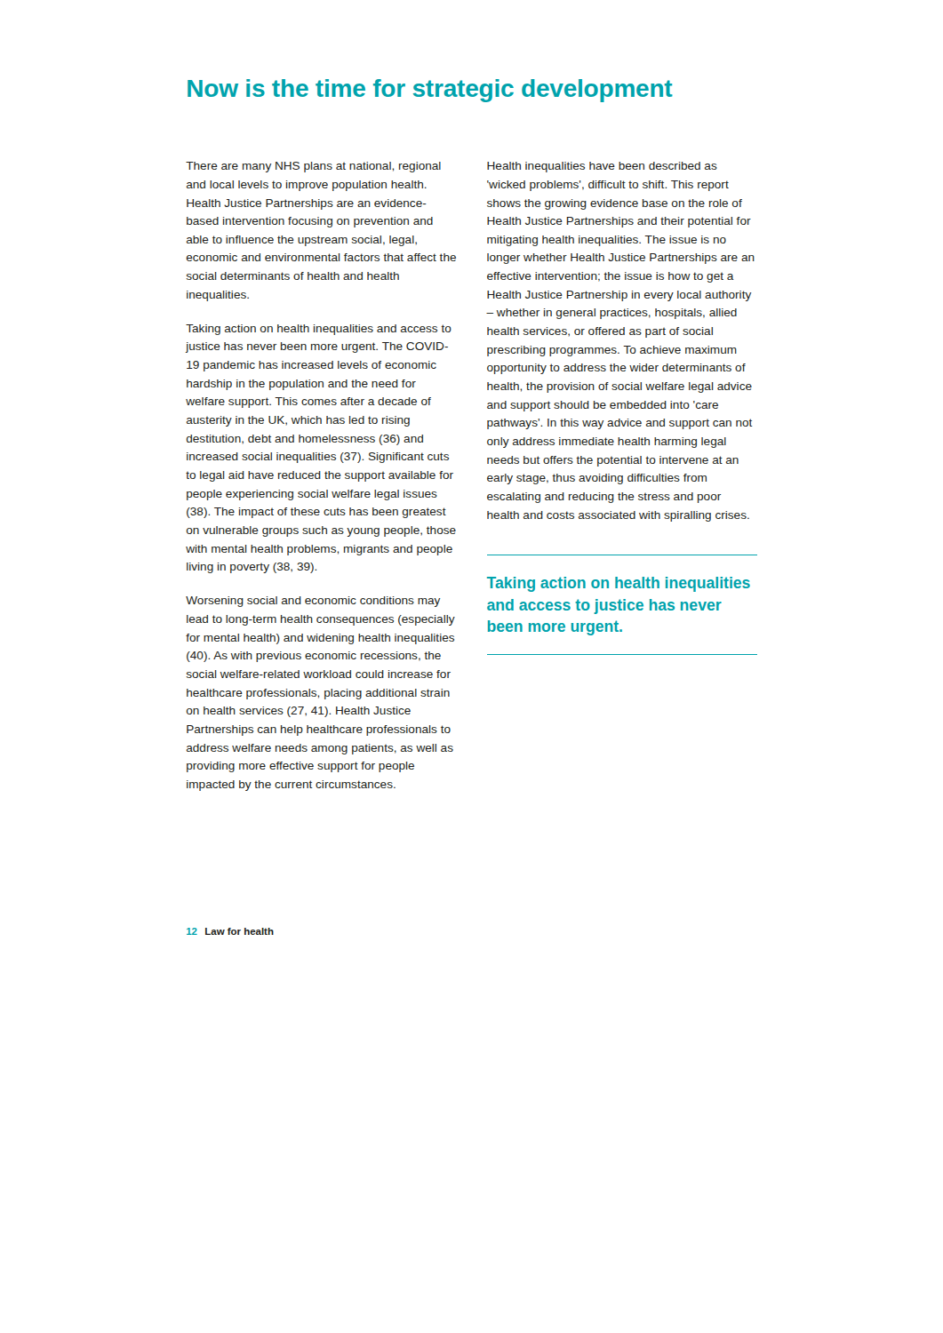Now is the time for strategic development
There are many NHS plans at national, regional and local levels to improve population health. Health Justice Partnerships are an evidence-based intervention focusing on prevention and able to influence the upstream social, legal, economic and environmental factors that affect the social determinants of health and health inequalities.
Taking action on health inequalities and access to justice has never been more urgent. The COVID-19 pandemic has increased levels of economic hardship in the population and the need for welfare support. This comes after a decade of austerity in the UK, which has led to rising destitution, debt and homelessness (36) and increased social inequalities (37). Significant cuts to legal aid have reduced the support available for people experiencing social welfare legal issues (38). The impact of these cuts has been greatest on vulnerable groups such as young people, those with mental health problems, migrants and people living in poverty (38, 39).
Worsening social and economic conditions may lead to long-term health consequences (especially for mental health) and widening health inequalities (40). As with previous economic recessions, the social welfare-related workload could increase for healthcare professionals, placing additional strain on health services (27, 41). Health Justice Partnerships can help healthcare professionals to address welfare needs among patients, as well as providing more effective support for people impacted by the current circumstances.
Health inequalities have been described as 'wicked problems', difficult to shift. This report shows the growing evidence base on the role of Health Justice Partnerships and their potential for mitigating health inequalities. The issue is no longer whether Health Justice Partnerships are an effective intervention; the issue is how to get a Health Justice Partnership in every local authority – whether in general practices, hospitals, allied health services, or offered as part of social prescribing programmes. To achieve maximum opportunity to address the wider determinants of health, the provision of social welfare legal advice and support should be embedded into 'care pathways'. In this way advice and support can not only address immediate health harming legal needs but offers the potential to intervene at an early stage, thus avoiding difficulties from escalating and reducing the stress and poor health and costs associated with spiralling crises.
Taking action on health inequalities and access to justice has never been more urgent.
12 Law for health